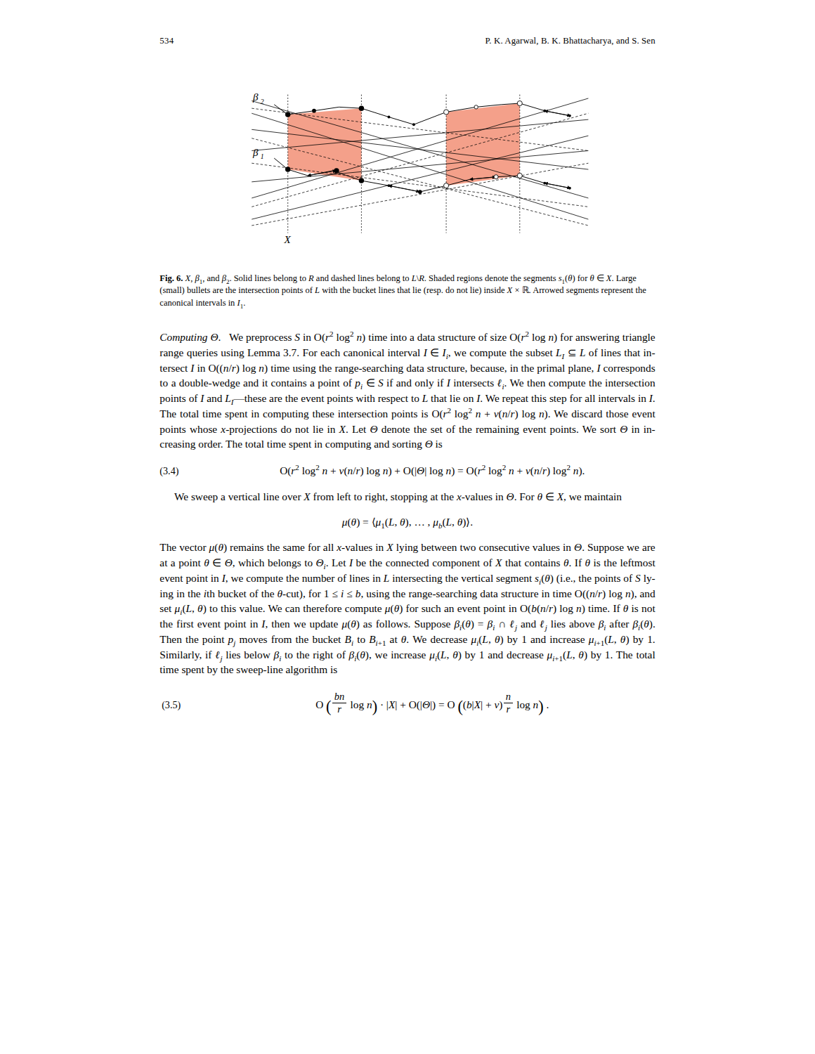534 P. K. Agarwal, B. K. Bhattacharya, and S. Sen
β2 β1 X
Fig. 6. X, β1, and β2. Solid lines belong to R and dashed lines belong to L\R. Shaded regions denote the segments s1(θ) for θ ∈ X. Large (small) bullets are the intersection points of L with the bucket lines that lie (resp. do not lie) inside X × ℝ. Arrowed segments represent the canonical intervals in I1.
Computing Θ. We preprocess S in O(r2 log2 n) time into a data structure of size O(r2 log n) for answering triangle range queries using Lemma 3.7. For each canonical interval I ∈ Ii, we compute the subset LI ⊆ L of lines that intersect I in O((n/r) log n) time using the range-searching data structure, because, in the primal plane, I corresponds to a double-wedge and it contains a point of pi ∈ S if and only if I intersects ℓi. We then compute the intersection points of I and LI—these are the event points with respect to L that lie on I. We repeat this step for all intervals in I. The total time spent in computing these intersection points is O(r2 log2 n + ν(n/r) log n). We discard those event points whose x-projections do not lie in X. Let Θ denote the set of the remaining event points. We sort Θ in increasing order. The total time spent in computing and sorting Θ is
(3.4)
O(r2 log2 n + ν(n/r) log n) + O(|Θ| log n) = O(r2 log2 n + ν(n/r) log2 n).
We sweep a vertical line over X from left to right, stopping at the x-values in Θ. For θ ∈ X, we maintain
μ(θ) = ⟨μ1(L, θ), … , μb(L, θ)⟩.
The vector μ(θ) remains the same for all x-values in X lying between two consecutive values in Θ. Suppose we are at a point θ ∈ Θ, which belongs to Θi. Let I be the connected component of X that contains θ. If θ is the leftmost event point in I, we compute the number of lines in L intersecting the vertical segment si(θ) (i.e., the points of S lying in the ith bucket of the θ-cut), for 1 ≤ i ≤ b, using the range-searching data structure in time O((n/r) log n), and set μi(L, θ) to this value. We can therefore compute μ(θ) for such an event point in O(b(n/r) log n) time. If θ is not the first event point in I, then we update μ(θ) as follows. Suppose βi(θ) = βi ∩ ℓj and ℓj lies above βi after βi(θ). Then the point pj moves from the bucket Bi to Bi+1 at θ. We decrease μi(L, θ) by 1 and increase μi+1(L, θ) by 1. Similarly, if ℓj lies below βi to the right of βi(θ), we increase μi(L, θ) by 1 and decrease μi+1(L, θ) by 1. The total time spent by the sweep-line algorithm is
(3.5)
O (bn r log n) · |X| + O(|Θ|) = O ((b|X| + ν)nr log n) .